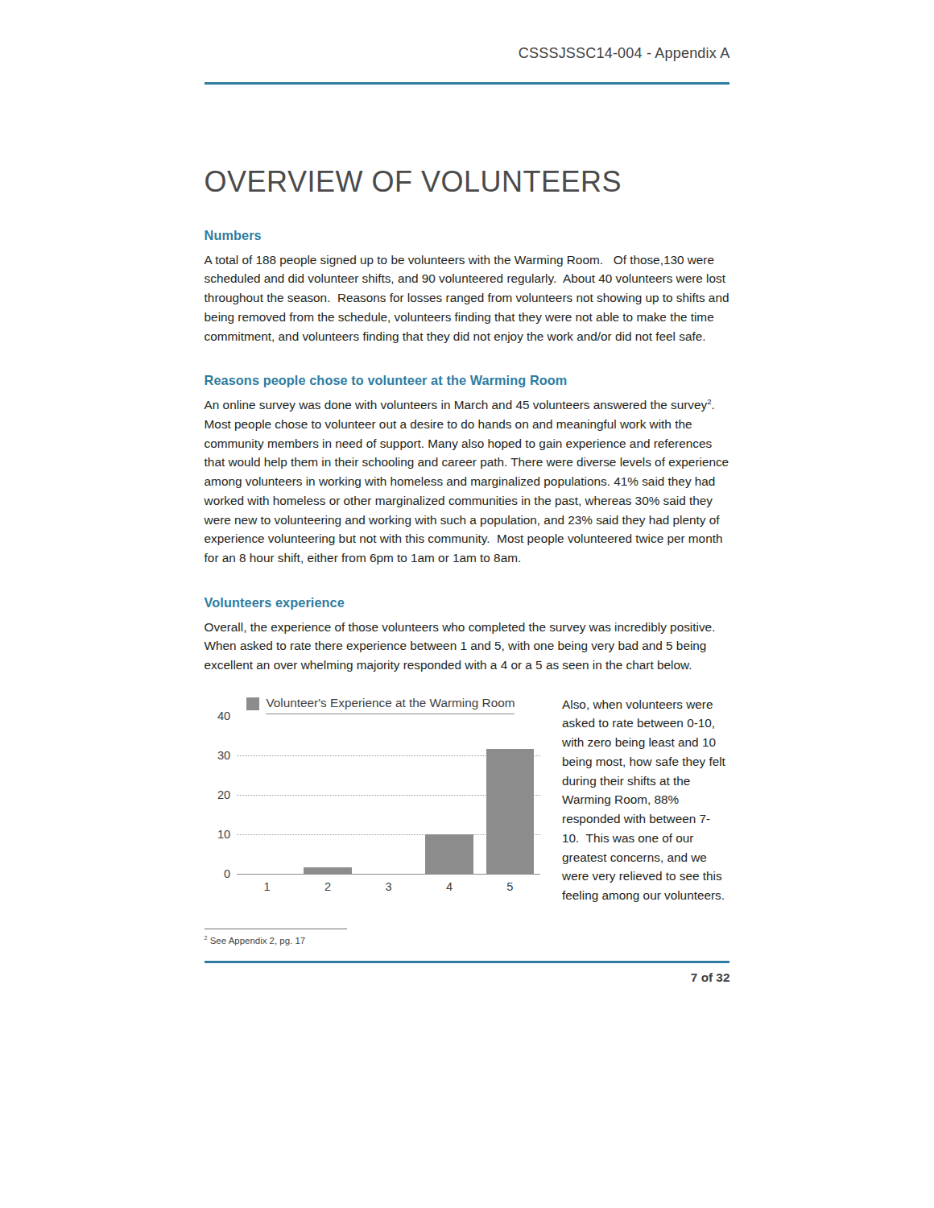CSSSJSSC14-004 - Appendix A
OVERVIEW OF VOLUNTEERS
Numbers
A total of 188 people signed up to be volunteers with the Warming Room. Of those,130 were scheduled and did volunteer shifts, and 90 volunteered regularly. About 40 volunteers were lost throughout the season. Reasons for losses ranged from volunteers not showing up to shifts and being removed from the schedule, volunteers finding that they were not able to make the time commitment, and volunteers finding that they did not enjoy the work and/or did not feel safe.
Reasons people chose to volunteer at the Warming Room
An online survey was done with volunteers in March and 45 volunteers answered the survey2. Most people chose to volunteer out a desire to do hands on and meaningful work with the community members in need of support. Many also hoped to gain experience and references that would help them in their schooling and career path. There were diverse levels of experience among volunteers in working with homeless and marginalized populations. 41% said they had worked with homeless or other marginalized communities in the past, whereas 30% said they were new to volunteering and working with such a population, and 23% said they had plenty of experience volunteering but not with this community. Most people volunteered twice per month for an 8 hour shift, either from 6pm to 1am or 1am to 8am.
Volunteers experience
Overall, the experience of those volunteers who completed the survey was incredibly positive. When asked to rate there experience between 1 and 5, with one being very bad and 5 being excellent an over whelming majority responded with a 4 or a 5 as seen in the chart below.
Volunteer's Experience at the Warming Room
40
30
20
10
0
1
2
3
4
5
Also, when volunteers were asked to rate between 0-10, with zero being least and 10 being most, how safe they felt during their shifts at the Warming Room, 88% responded with between 7-10. This was one of our greatest concerns, and we were very relieved to see this feeling among our volunteers.
2 See Appendix 2, pg. 17
7 of 32